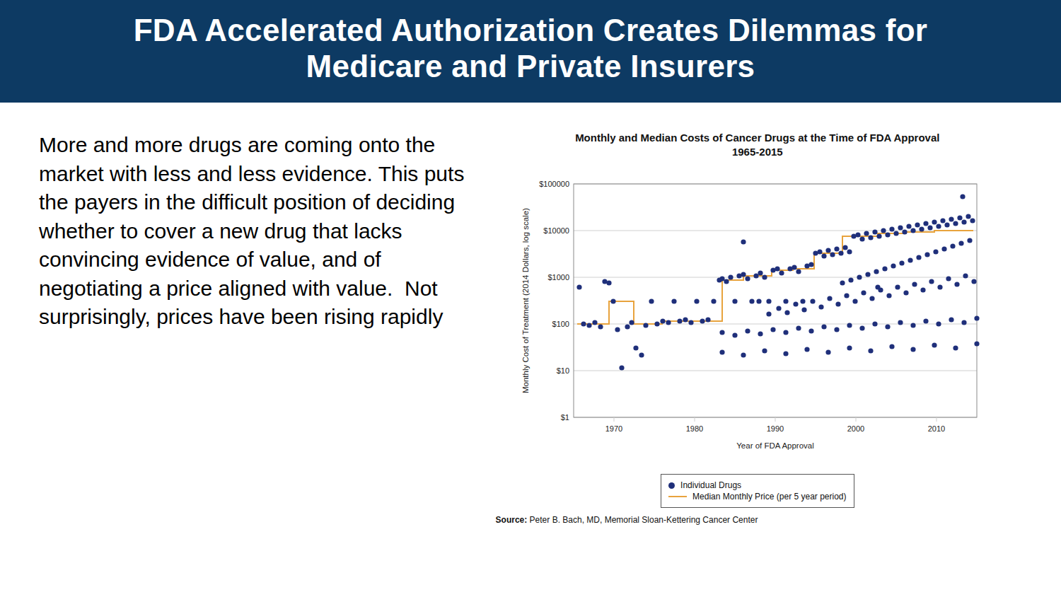FDA Accelerated Authorization Creates Dilemmas for
Medicare and Private Insurers
More and more drugs are coming onto the market with less and less evidence. This puts the payers in the difficult position of deciding whether to cover a new drug that lacks convincing evidence of value, and of negotiating a price aligned with value. Not surprisingly, prices have been rising rapidly
Monthly and Median Costs of Cancer Drugs at the Time of FDA Approval
1965-2015
$100000 $10000 $1000 $100 $10 $1 1970 1980 1990 2000 2010 Monthly Cost of Treatment (2014 Dollars, log scale) Year of FDA Approval
Individual Drugs
Median Monthly Price (per 5 year period)
Source: Peter B. Bach, MD, Memorial Sloan-Kettering Cancer Center